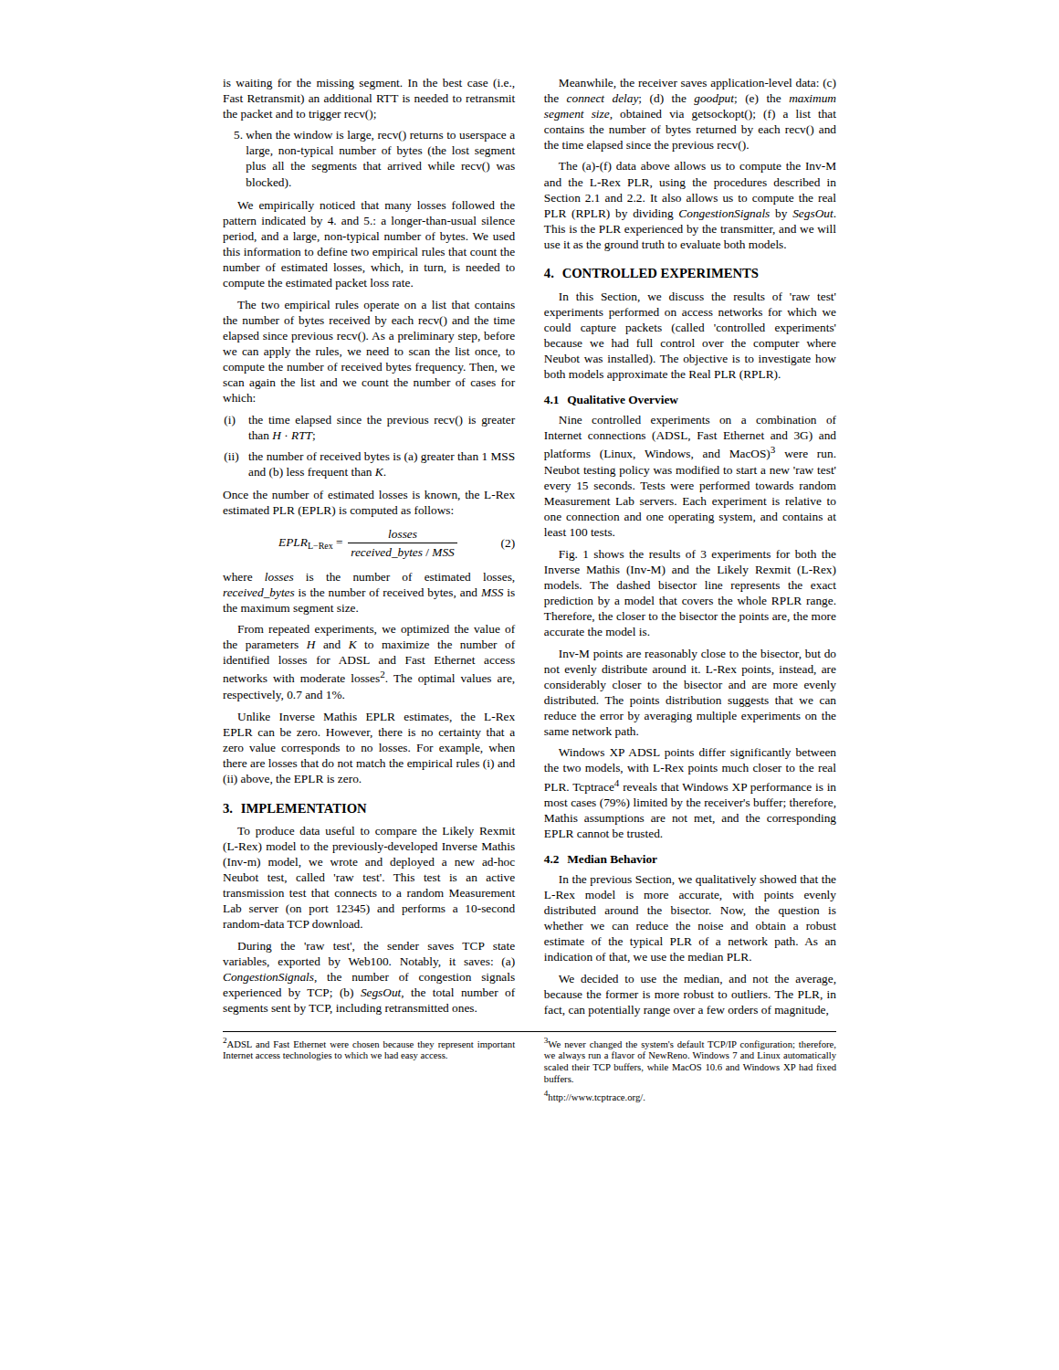is waiting for the missing segment. In the best case (i.e., Fast Retransmit) an additional RTT is needed to retransmit the packet and to trigger recv();
when the window is large, recv() returns to userspace a large, non-typical number of bytes (the lost segment plus all the segments that arrived while recv() was blocked).
We empirically noticed that many losses followed the pattern indicated by 4. and 5.: a longer-than-usual silence period, and a large, non-typical number of bytes. We used this information to define two empirical rules that count the number of estimated losses, which, in turn, is needed to compute the estimated packet loss rate.
The two empirical rules operate on a list that contains the number of bytes received by each recv() and the time elapsed since previous recv(). As a preliminary step, before we can apply the rules, we need to scan the list once, to compute the number of received bytes frequency. Then, we scan again the list and we count the number of cases for which:
(i) the time elapsed since the previous recv() is greater than H · RTT;
(ii) the number of received bytes is (a) greater than 1 MSS and (b) less frequent than K.
Once the number of estimated losses is known, the L-Rex estimated PLR (EPLR) is computed as follows:
EPLR L−Rex = losses received_bytes / MSS (2)
where losses is the number of estimated losses, received_bytes is the number of received bytes, and MSS is the maximum segment size.
From repeated experiments, we optimized the value of the parameters H and K to maximize the number of identified losses for ADSL and Fast Ethernet access networks with moderate losses2. The optimal values are, respectively, 0.7 and 1%.
Unlike Inverse Mathis EPLR estimates, the L-Rex EPLR can be zero. However, there is no certainty that a zero value corresponds to no losses. For example, when there are losses that do not match the empirical rules (i) and (ii) above, the EPLR is zero.
3. IMPLEMENTATION
To produce data useful to compare the Likely Rexmit (L-Rex) model to the previously-developed Inverse Mathis (Inv-m) model, we wrote and deployed a new ad-hoc Neubot test, called 'raw test'. This test is an active transmission test that connects to a random Measurement Lab server (on port 12345) and performs a 10-second random-data TCP download.
During the 'raw test', the sender saves TCP state variables, exported by Web100. Notably, it saves: (a) CongestionSignals, the number of congestion signals experienced by TCP; (b) SegsOut, the total number of segments sent by TCP, including retransmitted ones.
Meanwhile, the receiver saves application-level data: (c) the connect delay; (d) the goodput; (e) the maximum segment size, obtained via getsockopt(); (f) a list that contains the number of bytes returned by each recv() and the time elapsed since the previous recv().
The (a)-(f) data above allows us to compute the Inv-M and the L-Rex PLR, using the procedures described in Section 2.1 and 2.2. It also allows us to compute the real PLR (RPLR) by dividing CongestionSignals by SegsOut. This is the PLR experienced by the transmitter, and we will use it as the ground truth to evaluate both models.
4. CONTROLLED EXPERIMENTS
In this Section, we discuss the results of 'raw test' experiments performed on access networks for which we could capture packets (called 'controlled experiments' because we had full control over the computer where Neubot was installed). The objective is to investigate how both models approximate the Real PLR (RPLR).
4.1 Qualitative Overview
Nine controlled experiments on a combination of Internet connections (ADSL, Fast Ethernet and 3G) and platforms (Linux, Windows, and MacOS)3 were run. Neubot testing policy was modified to start a new 'raw test' every 15 seconds. Tests were performed towards random Measurement Lab servers. Each experiment is relative to one connection and one operating system, and contains at least 100 tests.
Fig. 1 shows the results of 3 experiments for both the Inverse Mathis (Inv-M) and the Likely Rexmit (L-Rex) models. The dashed bisector line represents the exact prediction by a model that covers the whole RPLR range. Therefore, the closer to the bisector the points are, the more accurate the model is.
Inv-M points are reasonably close to the bisector, but do not evenly distribute around it. L-Rex points, instead, are considerably closer to the bisector and are more evenly distributed. The points distribution suggests that we can reduce the error by averaging multiple experiments on the same network path.
Windows XP ADSL points differ significantly between the two models, with L-Rex points much closer to the real PLR. Tcptrace4 reveals that Windows XP performance is in most cases (79%) limited by the receiver's buffer; therefore, Mathis assumptions are not met, and the corresponding EPLR cannot be trusted.
4.2 Median Behavior
In the previous Section, we qualitatively showed that the L-Rex model is more accurate, with points evenly distributed around the bisector. Now, the question is whether we can reduce the noise and obtain a robust estimate of the typical PLR of a network path. As an indication of that, we use the median PLR.
We decided to use the median, and not the average, because the former is more robust to outliers. The PLR, in fact, can potentially range over a few orders of magnitude,
2ADSL and Fast Ethernet were chosen because they represent important Internet access technologies to which we had easy access.
3We never changed the system's default TCP/IP configuration; therefore, we always run a flavor of NewReno. Windows 7 and Linux automatically scaled their TCP buffers, while MacOS 10.6 and Windows XP had fixed buffers.
4http://www.tcptrace.org/.